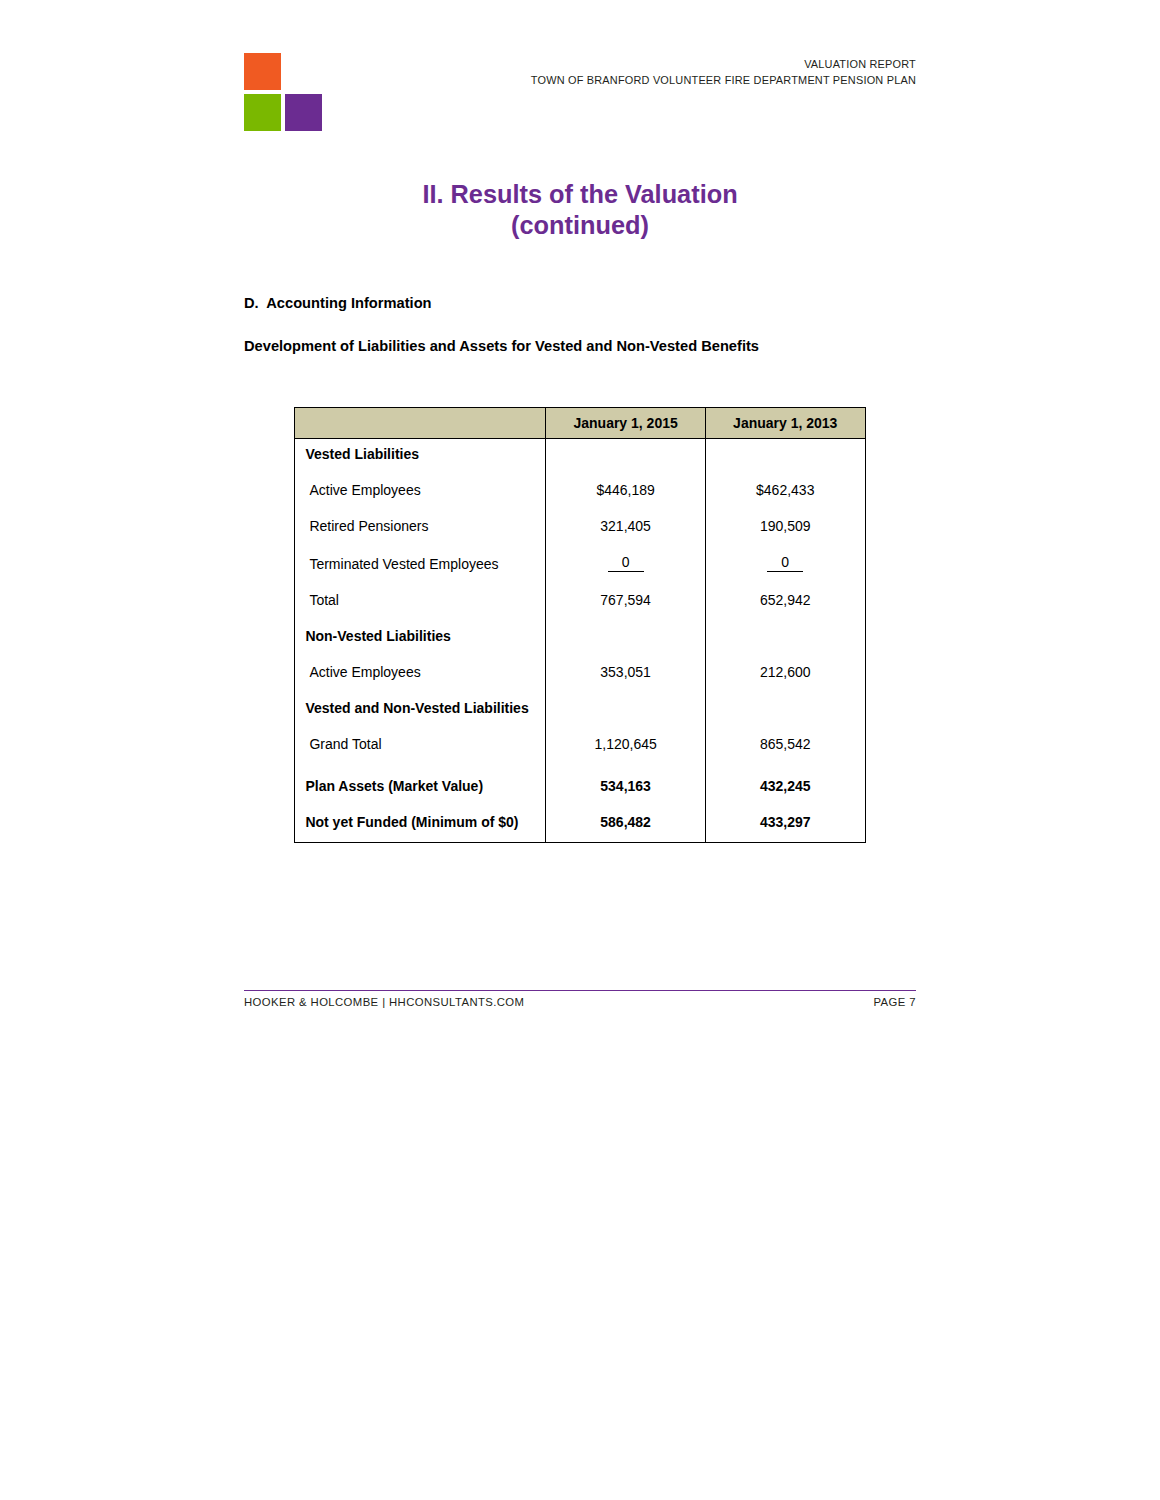Valuation Report
Town of Branford Volunteer Fire Department Pension Plan
II. Results of the Valuation (continued)
D. Accounting Information
Development of Liabilities and Assets for Vested and Non-Vested Benefits
| | January 1, 2015 | January 1, 2013 |
| --- | --- | --- |
| Vested Liabilities | | |
| Active Employees | $446,189 | $462,433 |
| Retired Pensioners | 321,405 | 190,509 |
| Terminated Vested Employees | 0 | 0 |
| Total | 767,594 | 652,942 |
| Non-Vested Liabilities | | |
| Active Employees | 353,051 | 212,600 |
| Vested and Non-Vested Liabilities | | |
| Grand Total | 1,120,645 | 865,542 |
| Plan Assets (Market Value) | 534,163 | 432,245 |
| Not yet Funded (Minimum of $0) | 586,482 | 433,297 |
Hooker & Holcombe | hhconsultants.com
Page 7